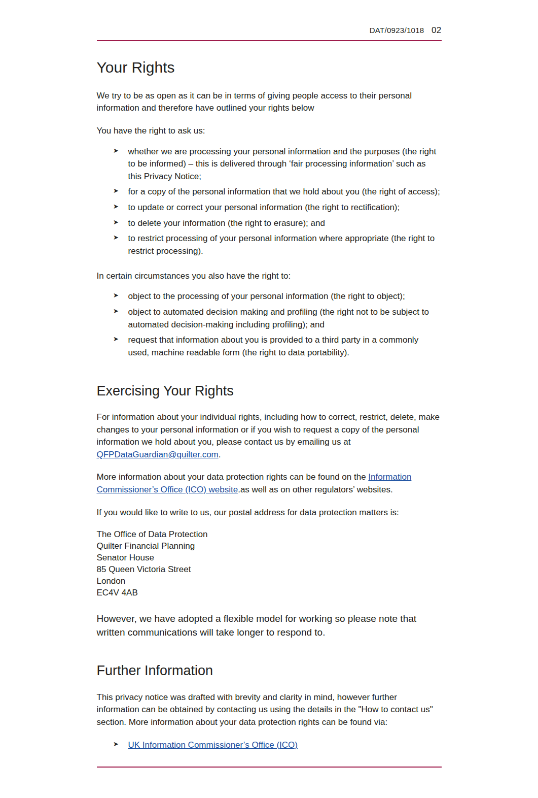DAT/0923/1018 02
Your Rights
We try to be as open as it can be in terms of giving people access to their personal information and therefore have outlined your rights below
You have the right to ask us:
whether we are processing your personal information and the purposes (the right to be informed) – this is delivered through ‘fair processing information’ such as this Privacy Notice;
for a copy of the personal information that we hold about you (the right of access);
to update or correct your personal information (the right to rectification);
to delete your information (the right to erasure); and
to restrict processing of your personal information where appropriate (the right to restrict processing).
In certain circumstances you also have the right to:
object to the processing of your personal information (the right to object);
object to automated decision making and profiling (the right not to be subject to automated decision-making including profiling); and
request that information about you is provided to a third party in a commonly used, machine readable form (the right to data portability).
Exercising Your Rights
For information about your individual rights, including how to correct, restrict, delete, make changes to your personal information or if you wish to request a copy of the personal information we hold about you, please contact us by emailing us at QFPDataGuardian@quilter.com.
More information about your data protection rights can be found on the Information Commissioner’s Office (ICO) website.as well as on other regulators’ websites.
If you would like to write to us, our postal address for data protection matters is:
The Office of Data Protection
Quilter Financial Planning
Senator House
85 Queen Victoria Street
London
EC4V 4AB
However, we have adopted a flexible model for working so please note that written communications will take longer to respond to.
Further Information
This privacy notice was drafted with brevity and clarity in mind, however further information can be obtained by contacting us using the details in the "How to contact us" section. More information about your data protection rights can be found via:
UK Information Commissioner’s Office (ICO)